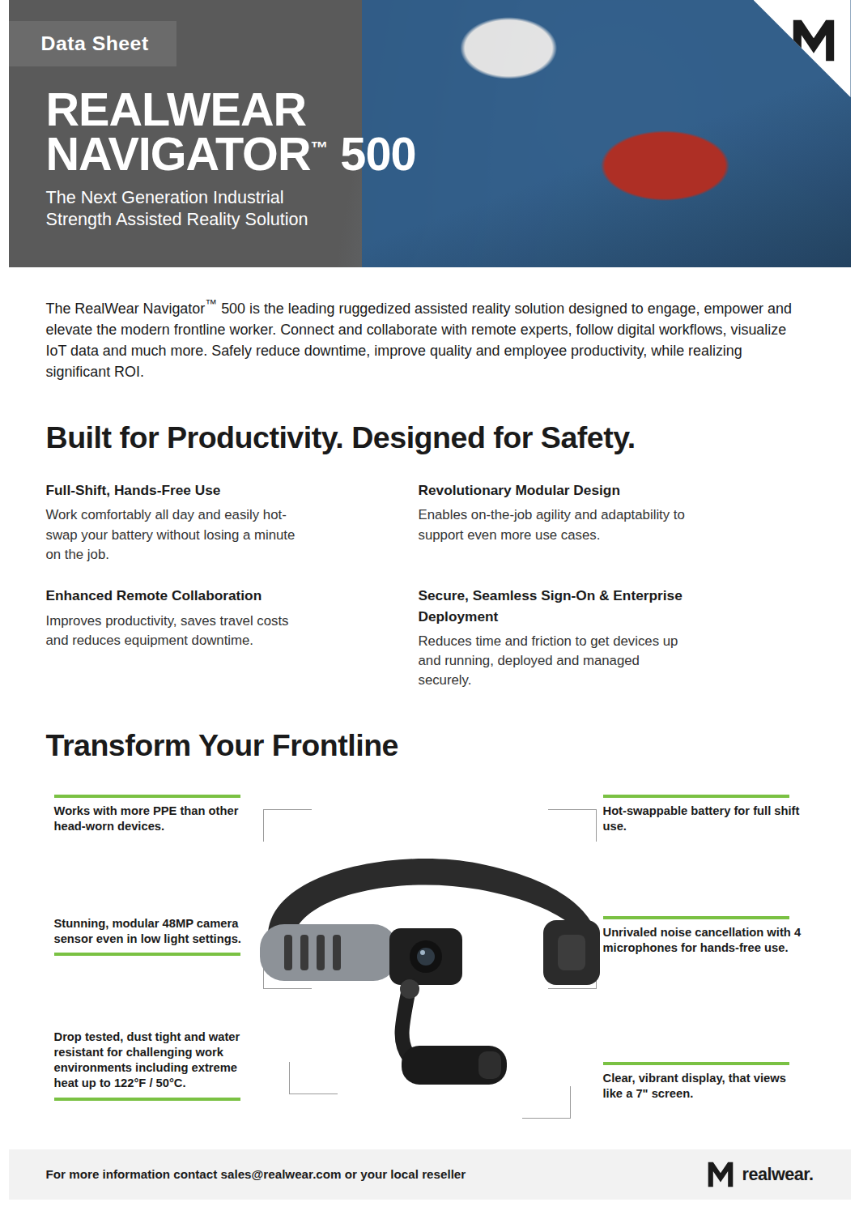Data Sheet
RealWear
Navigator™ 500
The Next Generation Industrial
Strength Assisted Reality Solution
The RealWear Navigator™ 500 is the leading ruggedized assisted reality solution designed to engage, empower and elevate the modern frontline worker. Connect and collaborate with remote experts, follow digital workflows, visualize IoT data and much more. Safely reduce downtime, improve quality and employee productivity, while realizing significant ROI.
Built for Productivity. Designed for Safety.
Full-Shift, Hands-Free Use
Work comfortably all day and easily hot-swap your battery without losing a minute on the job.
Revolutionary Modular Design
Enables on-the-job agility and adaptability to support even more use cases.
Enhanced Remote Collaboration
Improves productivity, saves travel costs and reduces equipment downtime.
Secure, Seamless Sign-On & Enterprise Deployment
Reduces time and friction to get devices up and running, deployed and managed securely.
Transform Your Frontline
Works with more PPE than other head-worn devices.
Hot-swappable battery for full shift use.
Stunning, modular 48MP camera sensor even in low light settings.
Unrivaled noise cancellation with 4 microphones for hands-free use.
Drop tested, dust tight and water resistant for challenging work environments including extreme heat up to 122°F / 50°C.
Clear, vibrant display, that views like a 7" screen.
For more information contact sales@realwear.com or your local reseller
realwear.